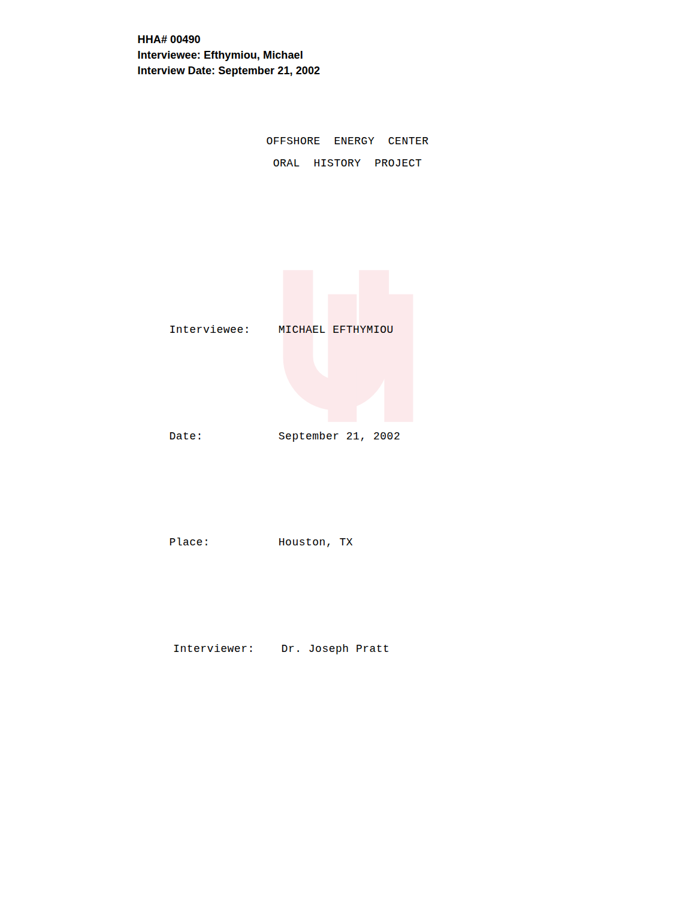HHA# 00490
Interviewee: Efthymiou, Michael
Interview Date: September 21, 2002
OFFSHORE ENERGY CENTER
ORAL HISTORY PROJECT
Interviewee: MICHAEL EFTHYMIOU
Date: September 21, 2002
Place: Houston, TX
Interviewer: Dr. Joseph Pratt